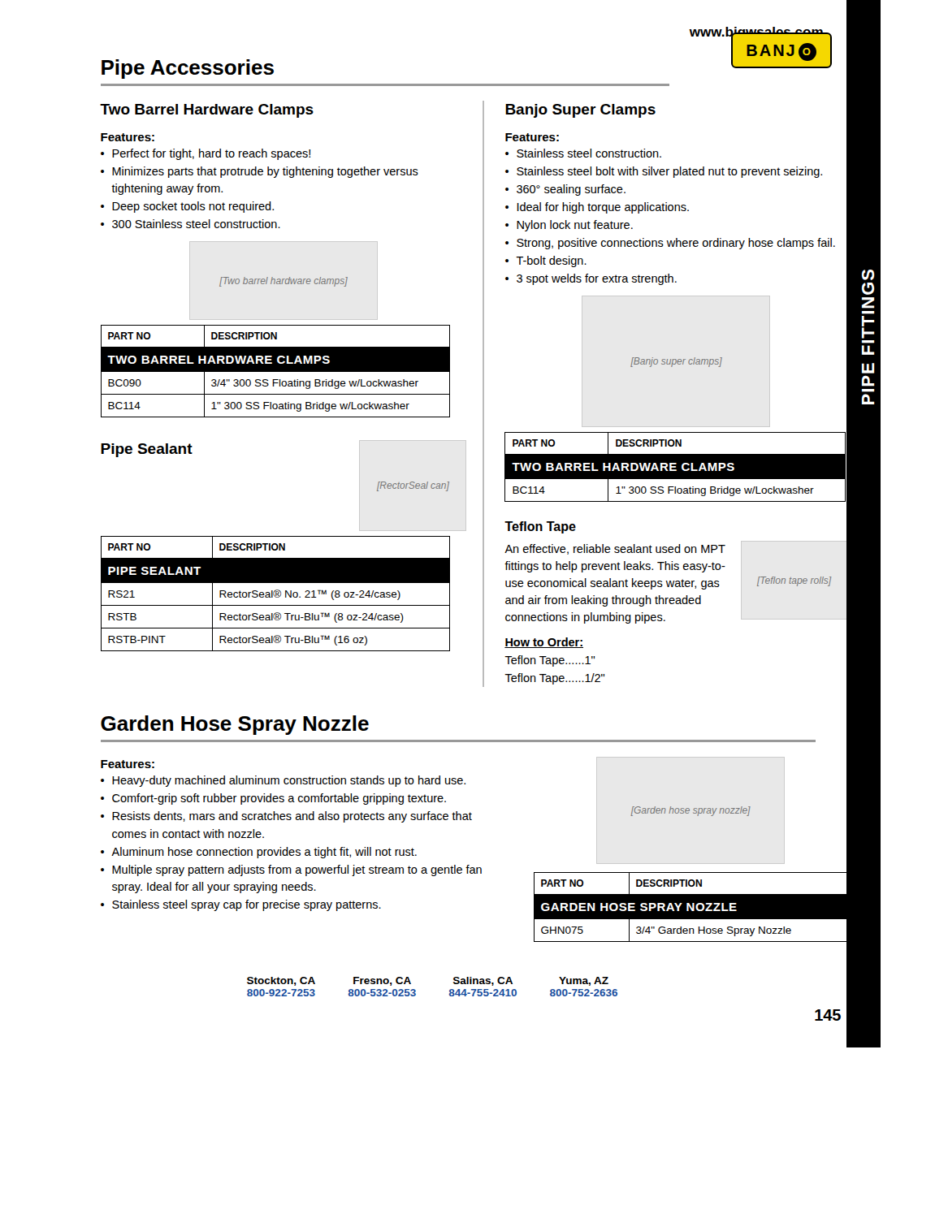PIPE FITTINGS
145
www.bigwsales.com
Pipe Accessories
BANJO
Two Barrel Hardware Clamps
Features:
Perfect for tight, hard to reach spaces!
Minimizes parts that protrude by tightening together versus tightening away from.
Deep socket tools not required.
300 Stainless steel construction.
[Two barrel hardware clamps]
| PART NO | DESCRIPTION |
| --- | --- |
| TWO BARREL HARDWARE CLAMPS |
| BC090 | 3/4" 300 SS Floating Bridge w/Lockwasher |
| BC114 | 1" 300 SS Floating Bridge w/Lockwasher |
Pipe Sealant
[RectorSeal can]
| PART NO | DESCRIPTION |
| --- | --- |
| PIPE SEALANT |
| RS21 | RectorSeal® No. 21™ (8 oz-24/case) |
| RSTB | RectorSeal® Tru-Blu™ (8 oz-24/case) |
| RSTB-PINT | RectorSeal® Tru-Blu™ (16 oz) |
Banjo Super Clamps
Features:
Stainless steel construction.
Stainless steel bolt with silver plated nut to prevent seizing.
360° sealing surface.
Ideal for high torque applications.
Nylon lock nut feature.
Strong, positive connections where ordinary hose clamps fail.
T-bolt design.
3 spot welds for extra strength.
[Banjo super clamps]
| PART NO | DESCRIPTION |
| --- | --- |
| TWO BARREL HARDWARE CLAMPS |
| BC114 | 1" 300 SS Floating Bridge w/Lockwasher |
Teflon Tape
[Teflon tape rolls]
An effective, reliable sealant used on MPT fittings to help prevent leaks. This easy-to-use economical sealant keeps water, gas and air from leaking through threaded connections in plumbing pipes.
How to Order:
Teflon Tape......1"
Teflon Tape......1/2"
Garden Hose Spray Nozzle
Features:
Heavy-duty machined aluminum construction stands up to hard use.
Comfort-grip soft rubber provides a comfortable gripping texture.
Resists dents, mars and scratches and also protects any surface that comes in contact with nozzle.
Aluminum hose connection provides a tight fit, will not rust.
Multiple spray pattern adjusts from a powerful jet stream to a gentle fan spray. Ideal for all your spraying needs.
Stainless steel spray cap for precise spray patterns.
[Garden hose spray nozzle]
| PART NO | DESCRIPTION |
| --- | --- |
| GARDEN HOSE SPRAY NOZZLE |
| GHN075 | 3/4" Garden Hose Spray Nozzle |
Stockton, CA
800-922-7253
Fresno, CA
800-532-0253
Salinas, CA
844-755-2410
Yuma, AZ
800-752-2636